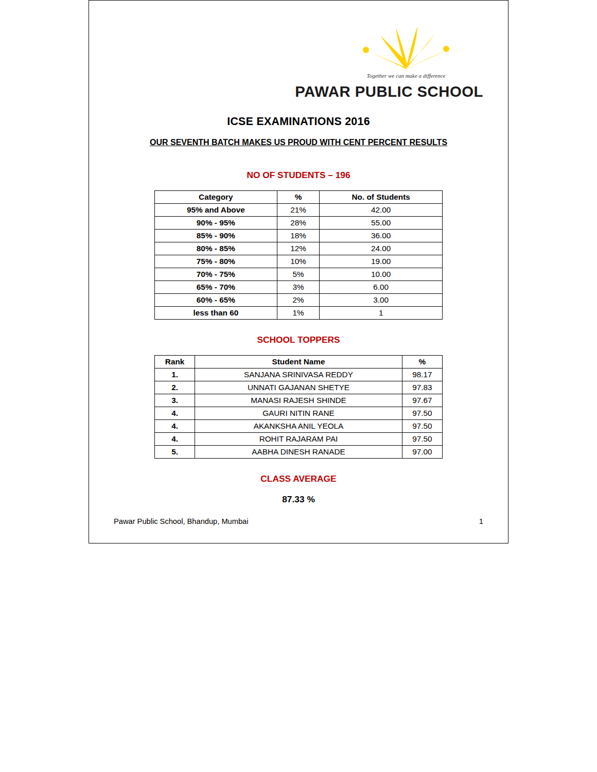Together we can make a difference
PAWAR PUBLIC SCHOOL
ICSE EXAMINATIONS 2016
OUR SEVENTH BATCH MAKES US PROUD WITH CENT PERCENT RESULTS
NO OF STUDENTS – 196
| Category | % | No. of Students |
| --- | --- | --- |
| 95% and Above | 21% | 42.00 |
| 90% - 95% | 28% | 55.00 |
| 85% - 90% | 18% | 36.00 |
| 80% - 85% | 12% | 24.00 |
| 75% - 80% | 10% | 19.00 |
| 70% - 75% | 5% | 10.00 |
| 65% - 70% | 3% | 6.00 |
| 60% - 65% | 2% | 3.00 |
| less than 60 | 1% | 1 |
SCHOOL TOPPERS
| Rank | Student Name | % |
| --- | --- | --- |
| 1. | SANJANA SRINIVASA REDDY | 98.17 |
| 2. | UNNATI GAJANAN SHETYE | 97.83 |
| 3. | MANASI RAJESH SHINDE | 97.67 |
| 4. | GAURI NITIN RANE | 97.50 |
| 4. | AKANKSHA ANIL YEOLA | 97.50 |
| 4. | ROHIT RAJARAM PAI | 97.50 |
| 5. | AABHA DINESH RANADE | 97.00 |
CLASS AVERAGE
87.33 %
Pawar Public School, Bhandup, Mumbai
1